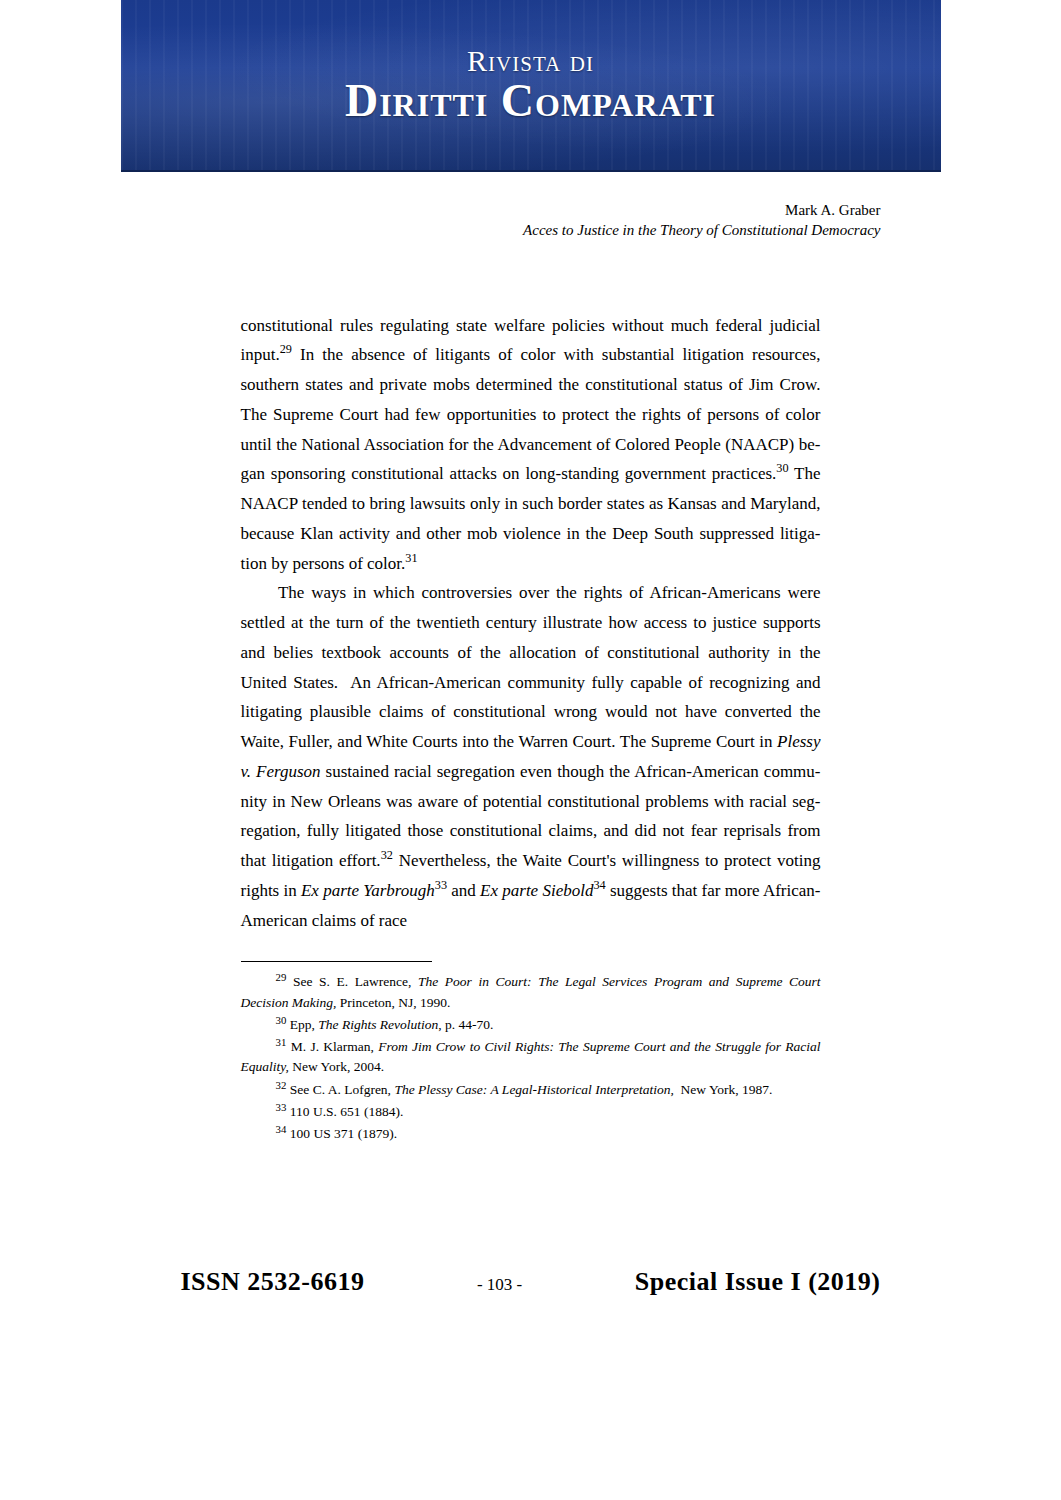Rivista di
Diritti Comparati
Mark A. Graber
Acces to Justice in the Theory of Constitutional Democracy
constitutional rules regulating state welfare policies without much federal judicial input.29 In the absence of litigants of color with substantial litigation resources, southern states and private mobs determined the constitutional status of Jim Crow. The Supreme Court had few opportunities to protect the rights of persons of color until the National Association for the Advancement of Colored People (NAACP) began sponsoring constitutional attacks on long-standing government practices.30 The NAACP tended to bring lawsuits only in such border states as Kansas and Maryland, because Klan activity and other mob violence in the Deep South suppressed litigation by persons of color.31
The ways in which controversies over the rights of African-Americans were settled at the turn of the twentieth century illustrate how access to justice supports and belies textbook accounts of the allocation of constitutional authority in the United States. An African-American community fully capable of recognizing and litigating plausible claims of constitutional wrong would not have converted the Waite, Fuller, and White Courts into the Warren Court. The Supreme Court in Plessy v. Ferguson sustained racial segregation even though the African-American community in New Orleans was aware of potential constitutional problems with racial segregation, fully litigated those constitutional claims, and did not fear reprisals from that litigation effort.32 Nevertheless, the Waite Court's willingness to protect voting rights in Ex parte Yarbrough33 and Ex parte Siebold34 suggests that far more African-American claims of race
29 See S. E. Lawrence, The Poor in Court: The Legal Services Program and Supreme Court Decision Making, Princeton, NJ, 1990.
30 Epp, The Rights Revolution, p. 44-70.
31 M. J. Klarman, From Jim Crow to Civil Rights: The Supreme Court and the Struggle for Racial Equality, New York, 2004.
32 See C. A. Lofgren, The Plessy Case: A Legal-Historical Interpretation, New York, 1987.
33 110 U.S. 651 (1884).
34 100 US 371 (1879).
ISSN 2532-6619
- 103 -
Special Issue I (2019)